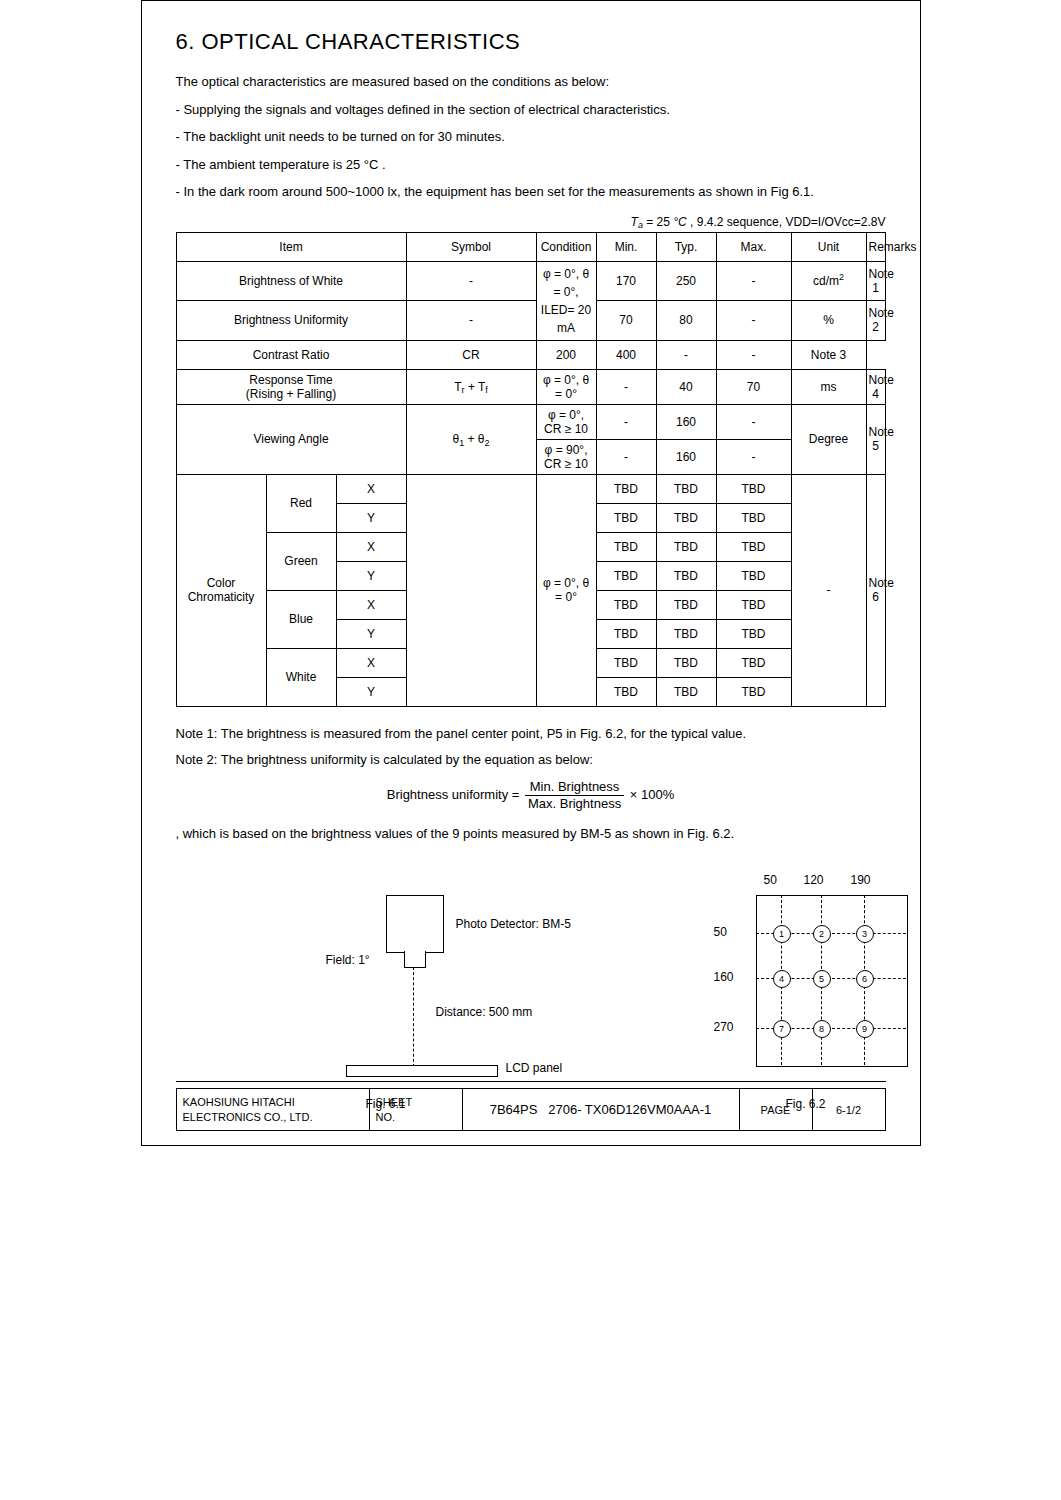6. OPTICAL CHARACTERISTICS
The optical characteristics are measured based on the conditions as below:
- Supplying the signals and voltages defined in the section of electrical characteristics.
- The backlight unit needs to be turned on for 30 minutes.
- The ambient temperature is 25 °C .
- In the dark room around 500~1000 lx, the equipment has been set for the measurements as shown in Fig 6.1.
Ta = 25 °C , 9.4.2 sequence, VDD=I/OVcc=2.8V
| Item | Symbol | Condition | Min. | Typ. | Max. | Unit | Remarks |
| --- | --- | --- | --- | --- | --- | --- | --- |
| Brightness of White | - | φ = 0°, θ = 0°, ILED= 20 mA | 170 | 250 | - | cd/m 2 | Note 1 |
| Brightness Uniformity | - | 70 | 80 | - | % | Note 2 |
| Contrast Ratio | CR | 200 | 400 | - | - | Note 3 |
| Response Time (Rising + Falling) | T r + T f | φ = 0°, θ = 0° | - | 40 | 70 | ms | Note 4 |
| Viewing Angle | θ 1 + θ 2 | φ = 0°, CR ≥ 10 | - | 160 | - | Degree | Note 5 |
| φ = 90°, CR ≥ 10 | - | 160 | - |
| Color Chromaticity | Red | X | | φ = 0°, θ = 0° | TBD | TBD | TBD | - | Note 6 |
| Y | TBD | TBD | TBD |
| Green | X | TBD | TBD | TBD |
| Y | TBD | TBD | TBD |
| Blue | X | TBD | TBD | TBD |
| Y | TBD | TBD | TBD |
| White | X | TBD | TBD | TBD |
| Y | TBD | TBD | TBD |
Note 1: The brightness is measured from the panel center point, P5 in Fig. 6.2, for the typical value.
Note 2: The brightness uniformity is calculated by the equation as below:
Brightness uniformity = Min. Brightness Max. Brightness × 100%
, which is based on the brightness values of the 9 points measured by BM-5 as shown in Fig. 6.2.
Photo Detector: BM-5
Field: 1°
Distance: 500 mm
LCD panel
Fig. 6.1
50
120
190
50
160
270
1
2
3
4
5
6
7
8
9
Fig. 6.2
| KAOHSIUNG HITACHI ELECTRONICS CO., LTD. | SHEET NO. | 7B64PS 2706- TX06D126VM0AAA-1 | PAGE | 6-1/2 |